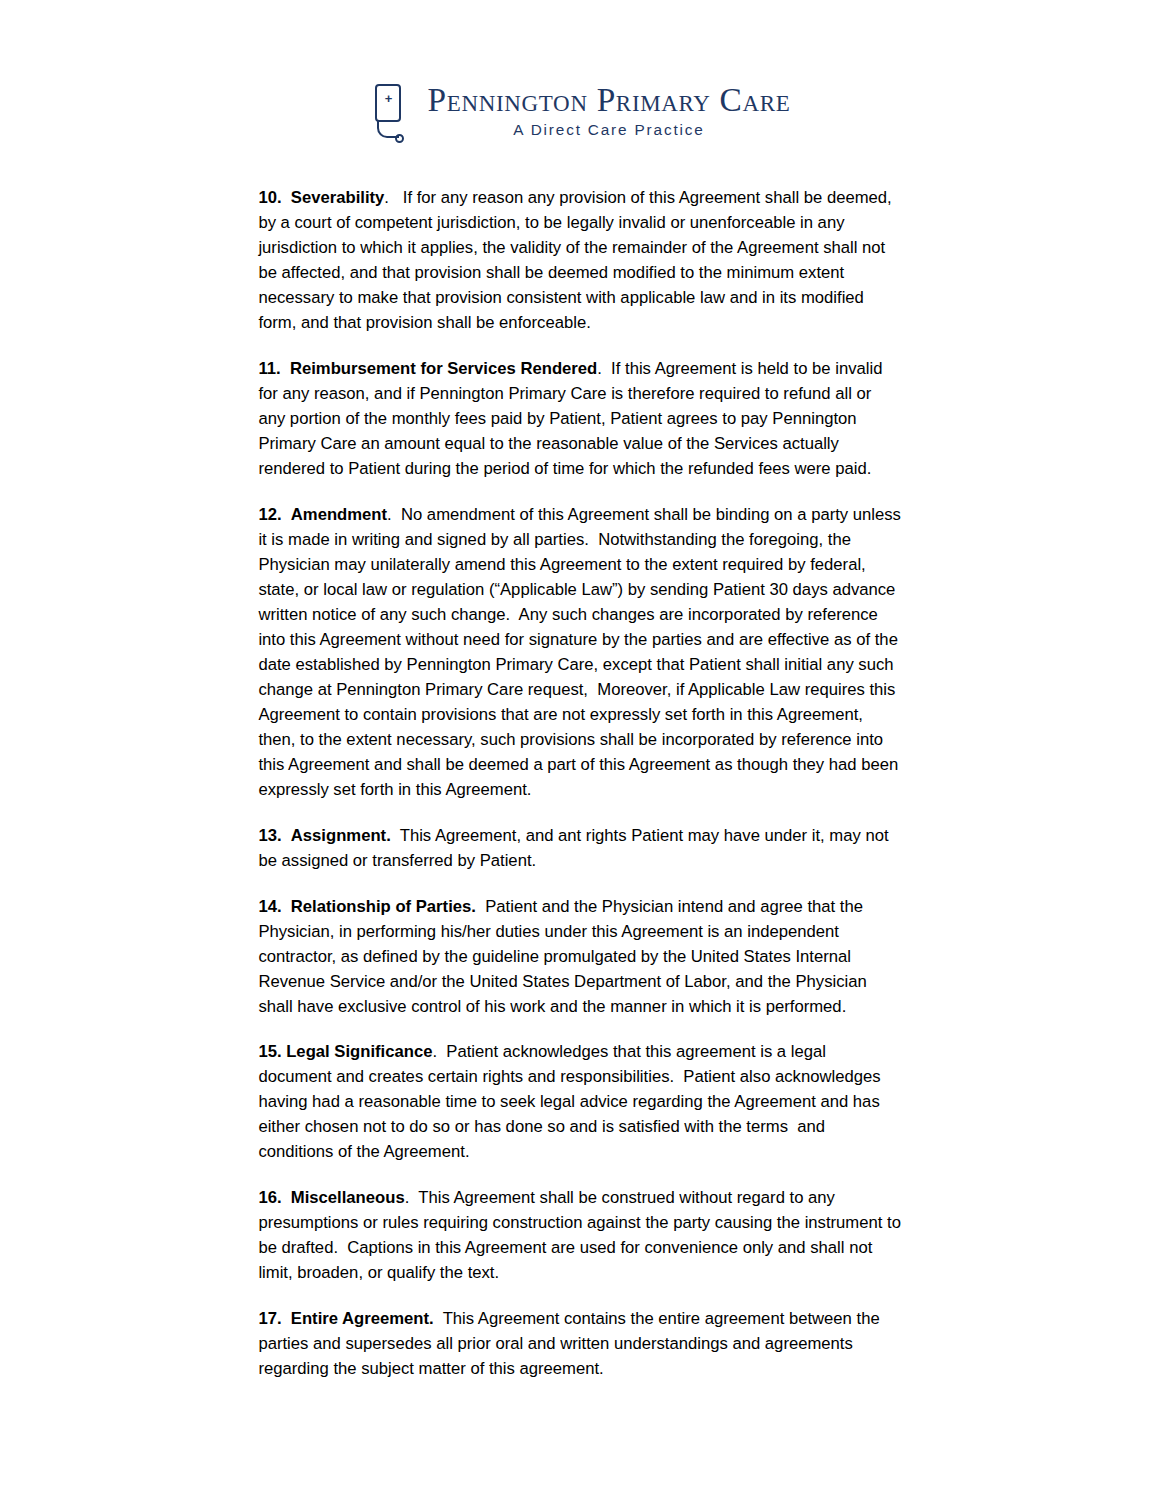+
Pennington Primary Care
A Direct Care Practice
10. Severability. If for any reason any provision of this Agreement shall be deemed, by a court of competent jurisdiction, to be legally invalid or unenforceable in any jurisdiction to which it applies, the validity of the remainder of the Agreement shall not be affected, and that provision shall be deemed modified to the minimum extent necessary to make that provision consistent with applicable law and in its modified form, and that provision shall be enforceable.
11. Reimbursement for Services Rendered. If this Agreement is held to be invalid for any reason, and if Pennington Primary Care is therefore required to refund all or any portion of the monthly fees paid by Patient, Patient agrees to pay Pennington Primary Care an amount equal to the reasonable value of the Services actually rendered to Patient during the period of time for which the refunded fees were paid.
12. Amendment. No amendment of this Agreement shall be binding on a party unless it is made in writing and signed by all parties. Notwithstanding the foregoing, the Physician may unilaterally amend this Agreement to the extent required by federal, state, or local law or regulation (“Applicable Law”) by sending Patient 30 days advance written notice of any such change. Any such changes are incorporated by reference into this Agreement without need for signature by the parties and are effective as of the date established by Pennington Primary Care, except that Patient shall initial any such change at Pennington Primary Care request, Moreover, if Applicable Law requires this Agreement to contain provisions that are not expressly set forth in this Agreement, then, to the extent necessary, such provisions shall be incorporated by reference into this Agreement and shall be deemed a part of this Agreement as though they had been expressly set forth in this Agreement.
13. Assignment. This Agreement, and ant rights Patient may have under it, may not be assigned or transferred by Patient.
14. Relationship of Parties. Patient and the Physician intend and agree that the Physician, in performing his/her duties under this Agreement is an independent contractor, as defined by the guideline promulgated by the United States Internal Revenue Service and/or the United States Department of Labor, and the Physician shall have exclusive control of his work and the manner in which it is performed.
15. Legal Significance. Patient acknowledges that this agreement is a legal document and creates certain rights and responsibilities. Patient also acknowledges having had a reasonable time to seek legal advice regarding the Agreement and has either chosen not to do so or has done so and is satisfied with the terms and conditions of the Agreement.
16. Miscellaneous. This Agreement shall be construed without regard to any presumptions or rules requiring construction against the party causing the instrument to be drafted. Captions in this Agreement are used for convenience only and shall not limit, broaden, or qualify the text.
17. Entire Agreement. This Agreement contains the entire agreement between the parties and supersedes all prior oral and written understandings and agreements regarding the subject matter of this agreement.